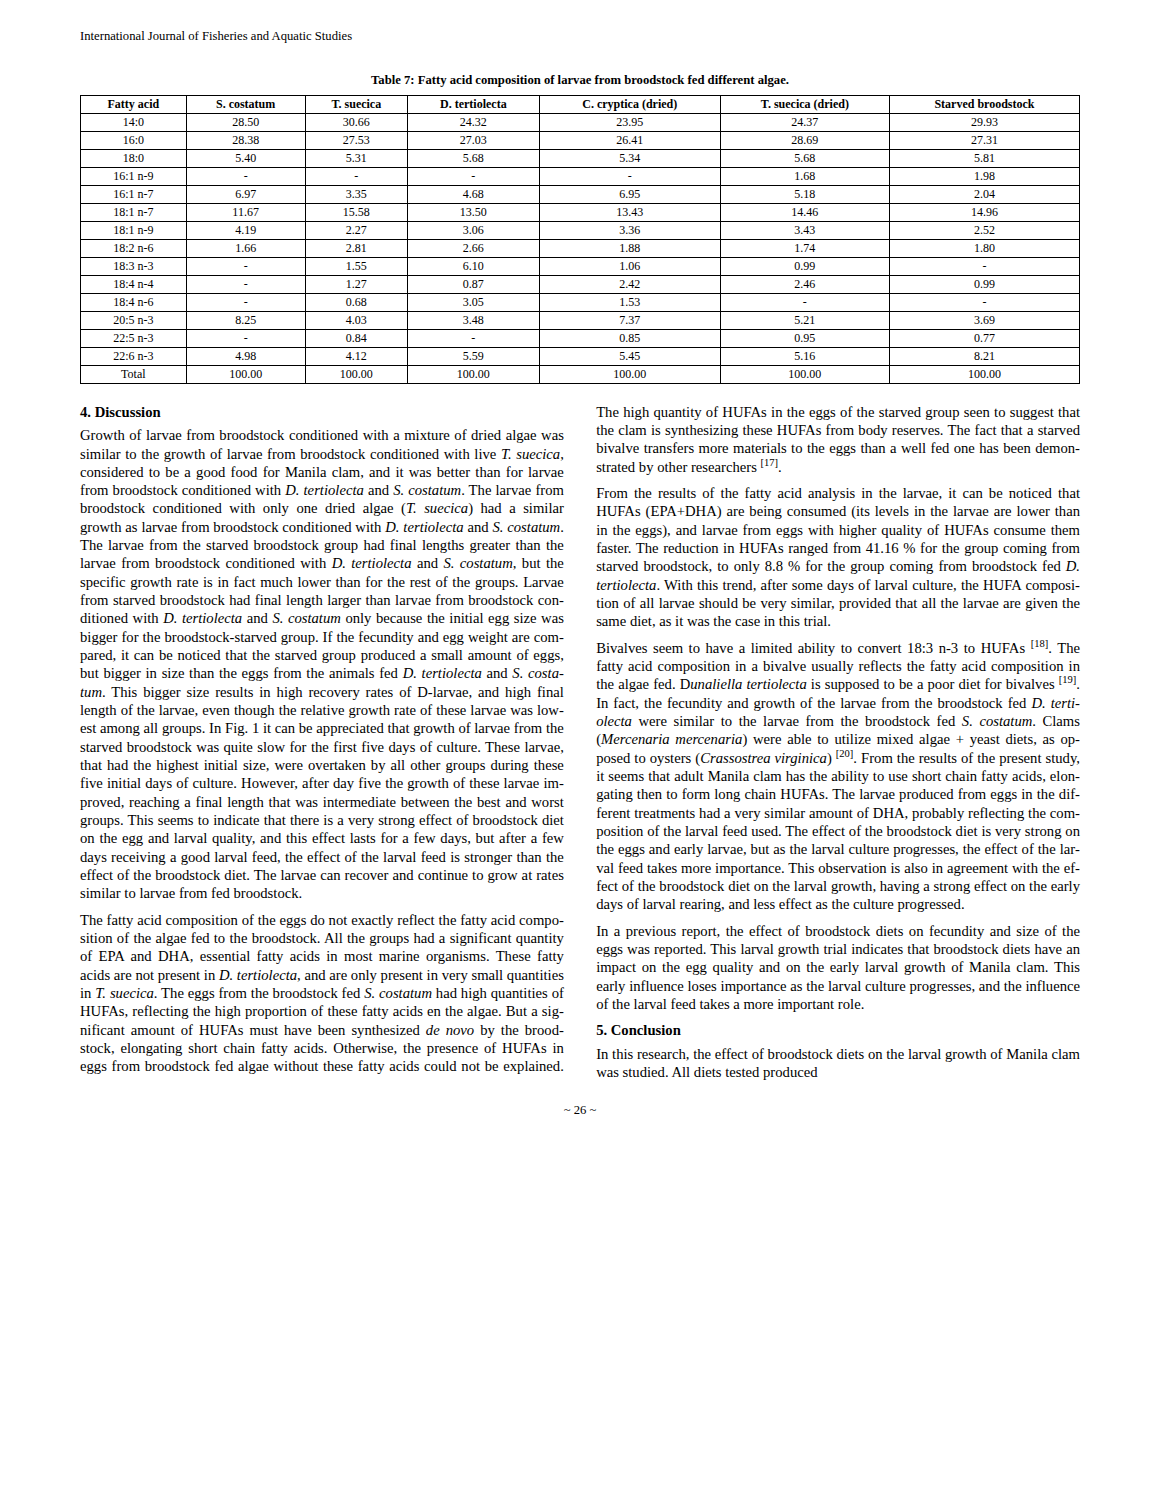International Journal of Fisheries and Aquatic Studies
Table 7: Fatty acid composition of larvae from broodstock fed different algae.
| Fatty acid | S. costatum | T. suecica | D. tertiolecta | C. cryptica (dried) | T. suecica (dried) | Starved broodstock |
| --- | --- | --- | --- | --- | --- | --- |
| 14:0 | 28.50 | 30.66 | 24.32 | 23.95 | 24.37 | 29.93 |
| 16:0 | 28.38 | 27.53 | 27.03 | 26.41 | 28.69 | 27.31 |
| 18:0 | 5.40 | 5.31 | 5.68 | 5.34 | 5.68 | 5.81 |
| 16:1 n-9 | - | - | - | - | 1.68 | 1.98 |
| 16:1 n-7 | 6.97 | 3.35 | 4.68 | 6.95 | 5.18 | 2.04 |
| 18:1 n-7 | 11.67 | 15.58 | 13.50 | 13.43 | 14.46 | 14.96 |
| 18:1 n-9 | 4.19 | 2.27 | 3.06 | 3.36 | 3.43 | 2.52 |
| 18:2 n-6 | 1.66 | 2.81 | 2.66 | 1.88 | 1.74 | 1.80 |
| 18:3 n-3 | - | 1.55 | 6.10 | 1.06 | 0.99 | - |
| 18:4 n-4 | - | 1.27 | 0.87 | 2.42 | 2.46 | 0.99 |
| 18:4 n-6 | - | 0.68 | 3.05 | 1.53 | - | - |
| 20:5 n-3 | 8.25 | 4.03 | 3.48 | 7.37 | 5.21 | 3.69 |
| 22:5 n-3 | - | 0.84 | - | 0.85 | 0.95 | 0.77 |
| 22:6 n-3 | 4.98 | 4.12 | 5.59 | 5.45 | 5.16 | 8.21 |
| Total | 100.00 | 100.00 | 100.00 | 100.00 | 100.00 | 100.00 |
4. Discussion
Growth of larvae from broodstock conditioned with a mixture of dried algae was similar to the growth of larvae from broodstock conditioned with live T. suecica, considered to be a good food for Manila clam, and it was better than for larvae from broodstock conditioned with D. tertiolecta and S. costatum. The larvae from broodstock conditioned with only one dried algae (T. suecica) had a similar growth as larvae from broodstock conditioned with D. tertiolecta and S. costatum. The larvae from the starved broodstock group had final lengths greater than the larvae from broodstock conditioned with D. tertiolecta and S. costatum, but the specific growth rate is in fact much lower than for the rest of the groups. Larvae from starved broodstock had final length larger than larvae from broodstock conditioned with D. tertiolecta and S. costatum only because the initial egg size was bigger for the broodstock-starved group. If the fecundity and egg weight are compared, it can be noticed that the starved group produced a small amount of eggs, but bigger in size than the eggs from the animals fed D. tertiolecta and S. costatum. This bigger size results in high recovery rates of D-larvae, and high final length of the larvae, even though the relative growth rate of these larvae was lowest among all groups. In Fig. 1 it can be appreciated that growth of larvae from the starved broodstock was quite slow for the first five days of culture. These larvae, that had the highest initial size, were overtaken by all other groups during these five initial days of culture. However, after day five the growth of these larvae improved, reaching a final length that was intermediate between the best and worst groups. This seems to indicate that there is a very strong effect of broodstock diet on the egg and larval quality, and this effect lasts for a few days, but after a few days receiving a good larval feed, the effect of the larval feed is stronger than the effect of the broodstock diet. The larvae can recover and continue to grow at rates similar to larvae from fed broodstock.
The fatty acid composition of the eggs do not exactly reflect the fatty acid composition of the algae fed to the broodstock. All the groups had a significant quantity of EPA and DHA, essential fatty acids in most marine organisms. These fatty acids are not present in D. tertiolecta, and are only present in very small quantities in T. suecica. The eggs from the broodstock fed S. costatum had high quantities of HUFAs, reflecting the high proportion of these fatty acids en the algae. But a significant amount of HUFAs must have been synthesized de novo by the broodstock, elongating short chain fatty acids. Otherwise, the presence of HUFAs in eggs from broodstock fed algae without these fatty acids could not be explained. The high quantity of HUFAs in the eggs of the starved group seen to suggest that the clam is synthesizing these HUFAs from body reserves. The fact that a starved bivalve transfers more materials to the eggs than a well fed one has been demonstrated by other researchers [17].
From the results of the fatty acid analysis in the larvae, it can be noticed that HUFAs (EPA+DHA) are being consumed (its levels in the larvae are lower than in the eggs), and larvae from eggs with higher quality of HUFAs consume them faster. The reduction in HUFAs ranged from 41.16 % for the group coming from starved broodstock, to only 8.8 % for the group coming from broodstock fed D. tertiolecta. With this trend, after some days of larval culture, the HUFA composition of all larvae should be very similar, provided that all the larvae are given the same diet, as it was the case in this trial.
Bivalves seem to have a limited ability to convert 18:3 n-3 to HUFAs [18]. The fatty acid composition in a bivalve usually reflects the fatty acid composition in the algae fed. Dunaliella tertiolecta is supposed to be a poor diet for bivalves [19]. In fact, the fecundity and growth of the larvae from the broodstock fed D. tertiolecta were similar to the larvae from the broodstock fed S. costatum. Clams (Mercenaria mercenaria) were able to utilize mixed algae + yeast diets, as opposed to oysters (Crassostrea virginica) [20]. From the results of the present study, it seems that adult Manila clam has the ability to use short chain fatty acids, elongating then to form long chain HUFAs. The larvae produced from eggs in the different treatments had a very similar amount of DHA, probably reflecting the composition of the larval feed used. The effect of the broodstock diet is very strong on the eggs and early larvae, but as the larval culture progresses, the effect of the larval feed takes more importance. This observation is also in agreement with the effect of the broodstock diet on the larval growth, having a strong effect on the early days of larval rearing, and less effect as the culture progressed.
In a previous report, the effect of broodstock diets on fecundity and size of the eggs was reported. This larval growth trial indicates that broodstock diets have an impact on the egg quality and on the early larval growth of Manila clam. This early influence loses importance as the larval culture progresses, and the influence of the larval feed takes a more important role.
5. Conclusion
In this research, the effect of broodstock diets on the larval growth of Manila clam was studied. All diets tested produced
~ 26 ~